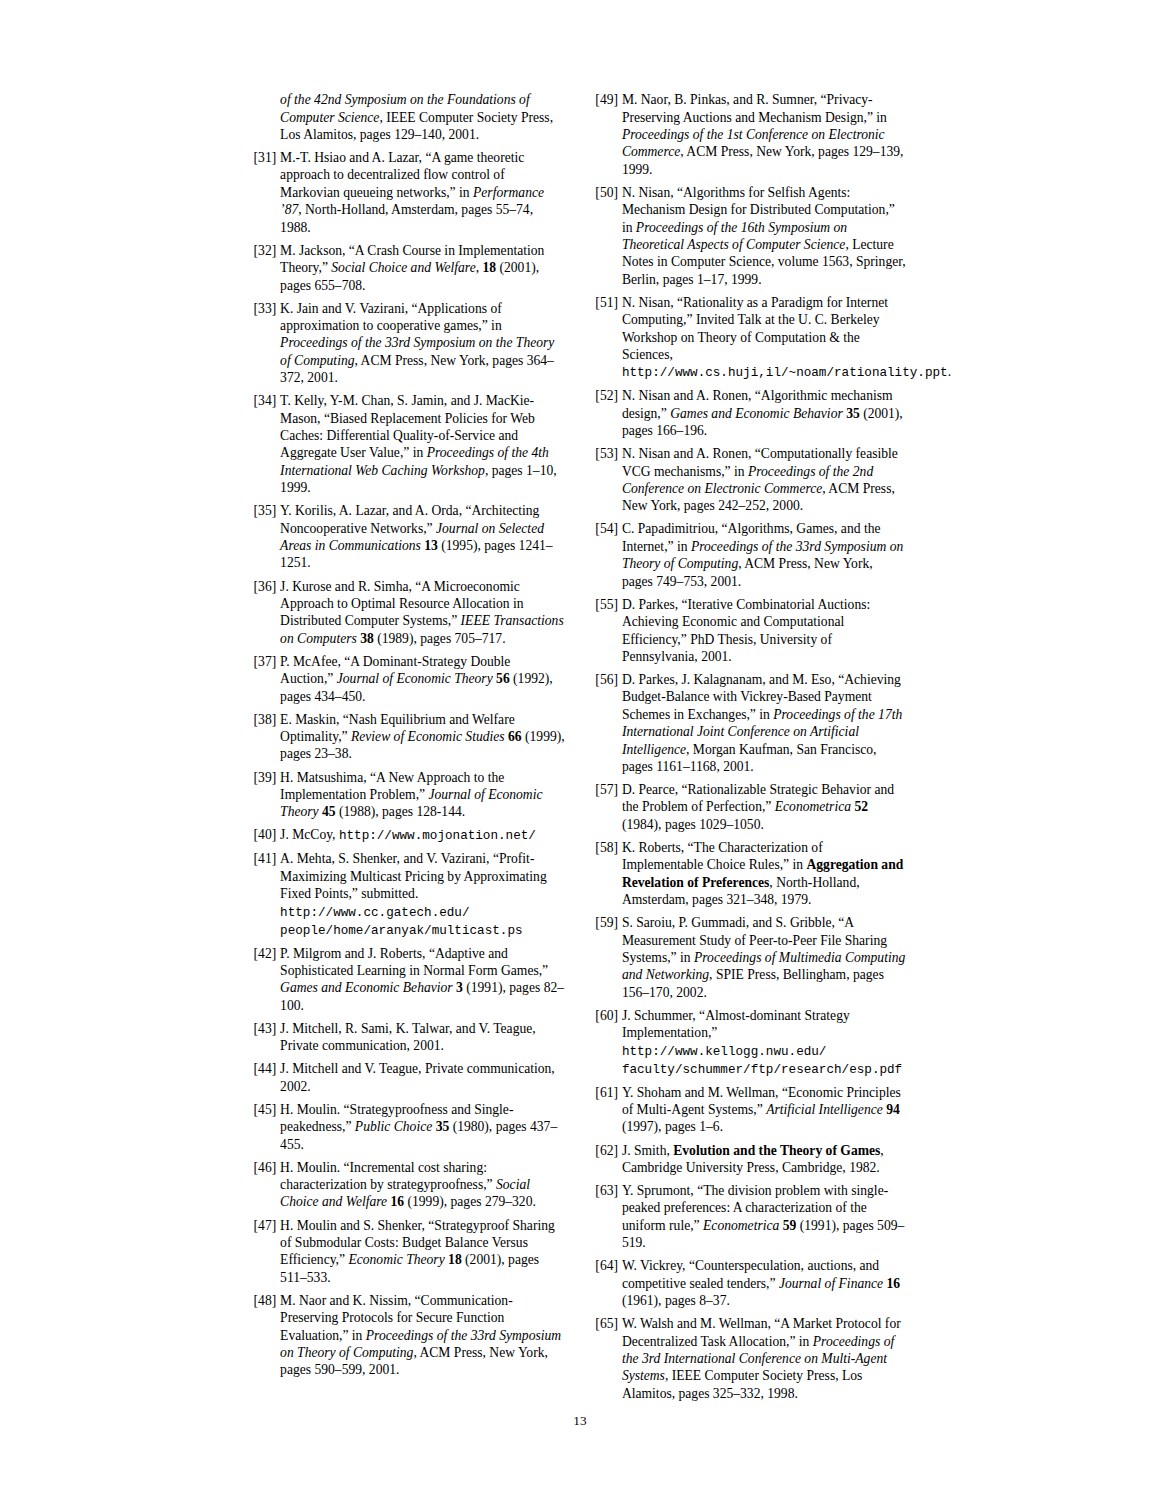of the 42nd Symposium on the Foundations of Computer Science, IEEE Computer Society Press, Los Alamitos, pages 129–140, 2001.
[31] M.-T. Hsiao and A. Lazar, “A game theoretic approach to decentralized flow control of Markovian queueing networks,” in Performance ’87, North-Holland, Amsterdam, pages 55–74, 1988.
[32] M. Jackson, “A Crash Course in Implementation Theory,” Social Choice and Welfare, 18 (2001), pages 655–708.
[33] K. Jain and V. Vazirani, “Applications of approximation to cooperative games,” in Proceedings of the 33rd Symposium on the Theory of Computing, ACM Press, New York, pages 364–372, 2001.
[34] T. Kelly, Y-M. Chan, S. Jamin, and J. MacKie-Mason, “Biased Replacement Policies for Web Caches: Differential Quality-of-Service and Aggregate User Value,” in Proceedings of the 4th International Web Caching Workshop, pages 1–10, 1999.
[35] Y. Korilis, A. Lazar, and A. Orda, “Architecting Noncooperative Networks,” Journal on Selected Areas in Communications 13 (1995), pages 1241–1251.
[36] J. Kurose and R. Simha, “A Microeconomic Approach to Optimal Resource Allocation in Distributed Computer Systems,” IEEE Transactions on Computers 38 (1989), pages 705–717.
[37] P. McAfee, “A Dominant-Strategy Double Auction,” Journal of Economic Theory 56 (1992), pages 434–450.
[38] E. Maskin, “Nash Equilibrium and Welfare Optimality,” Review of Economic Studies 66 (1999), pages 23–38.
[39] H. Matsushima, “A New Approach to the Implementation Problem,” Journal of Economic Theory 45 (1988), pages 128-144.
[40] J. McCoy, http://www.mojonation.net/
[41] A. Mehta, S. Shenker, and V. Vazirani, “Profit-Maximizing Multicast Pricing by Approximating Fixed Points,” submitted. http://www.cc.gatech.edu/ people/home/aranyak/multicast.ps
[42] P. Milgrom and J. Roberts, “Adaptive and Sophisticated Learning in Normal Form Games,” Games and Economic Behavior 3 (1991), pages 82–100.
[43] J. Mitchell, R. Sami, K. Talwar, and V. Teague, Private communication, 2001.
[44] J. Mitchell and V. Teague, Private communication, 2002.
[45] H. Moulin. “Strategyproofness and Single-peakedness,” Public Choice 35 (1980), pages 437–455.
[46] H. Moulin. “Incremental cost sharing: characterization by strategyproofness,” Social Choice and Welfare 16 (1999), pages 279–320.
[47] H. Moulin and S. Shenker, “Strategyproof Sharing of Submodular Costs: Budget Balance Versus Efficiency,” Economic Theory 18 (2001), pages 511–533.
[48] M. Naor and K. Nissim, “Communication-Preserving Protocols for Secure Function Evaluation,” in Proceedings of the 33rd Symposium on Theory of Computing, ACM Press, New York, pages 590–599, 2001.
[49] M. Naor, B. Pinkas, and R. Sumner, “Privacy-Preserving Auctions and Mechanism Design,” in Proceedings of the 1st Conference on Electronic Commerce, ACM Press, New York, pages 129–139, 1999.
[50] N. Nisan, “Algorithms for Selfish Agents: Mechanism Design for Distributed Computation,” in Proceedings of the 16th Symposium on Theoretical Aspects of Computer Science, Lecture Notes in Computer Science, volume 1563, Springer, Berlin, pages 1–17, 1999.
[51] N. Nisan, “Rationality as a Paradigm for Internet Computing,” Invited Talk at the U. C. Berkeley Workshop on Theory of Computation & the Sciences, http://www.cs.huji,il/~noam/rationality.ppt.
[52] N. Nisan and A. Ronen, “Algorithmic mechanism design,” Games and Economic Behavior 35 (2001), pages 166–196.
[53] N. Nisan and A. Ronen, “Computationally feasible VCG mechanisms,” in Proceedings of the 2nd Conference on Electronic Commerce, ACM Press, New York, pages 242–252, 2000.
[54] C. Papadimitriou, “Algorithms, Games, and the Internet,” in Proceedings of the 33rd Symposium on Theory of Computing, ACM Press, New York, pages 749–753, 2001.
[55] D. Parkes, “Iterative Combinatorial Auctions: Achieving Economic and Computational Efficiency,” PhD Thesis, University of Pennsylvania, 2001.
[56] D. Parkes, J. Kalagnanam, and M. Eso, “Achieving Budget-Balance with Vickrey-Based Payment Schemes in Exchanges,” in Proceedings of the 17th International Joint Conference on Artificial Intelligence, Morgan Kaufman, San Francisco, pages 1161–1168, 2001.
[57] D. Pearce, “Rationalizable Strategic Behavior and the Problem of Perfection,” Econometrica 52 (1984), pages 1029–1050.
[58] K. Roberts, “The Characterization of Implementable Choice Rules,” in Aggregation and Revelation of Preferences, North-Holland, Amsterdam, pages 321–348, 1979.
[59] S. Saroiu, P. Gummadi, and S. Gribble, “A Measurement Study of Peer-to-Peer File Sharing Systems,” in Proceedings of Multimedia Computing and Networking, SPIE Press, Bellingham, pages 156–170, 2002.
[60] J. Schummer, “Almost-dominant Strategy Implementation,” http://www.kellogg.nwu.edu/ faculty/schummer/ftp/research/esp.pdf
[61] Y. Shoham and M. Wellman, “Economic Principles of Multi-Agent Systems,” Artificial Intelligence 94 (1997), pages 1–6.
[62] J. Smith, Evolution and the Theory of Games, Cambridge University Press, Cambridge, 1982.
[63] Y. Sprumont, “The division problem with single-peaked preferences: A characterization of the uniform rule,” Econometrica 59 (1991), pages 509–519.
[64] W. Vickrey, “Counterspeculation, auctions, and competitive sealed tenders,” Journal of Finance 16 (1961), pages 8–37.
[65] W. Walsh and M. Wellman, “A Market Protocol for Decentralized Task Allocation,” in Proceedings of the 3rd International Conference on Multi-Agent Systems, IEEE Computer Society Press, Los Alamitos, pages 325–332, 1998.
13